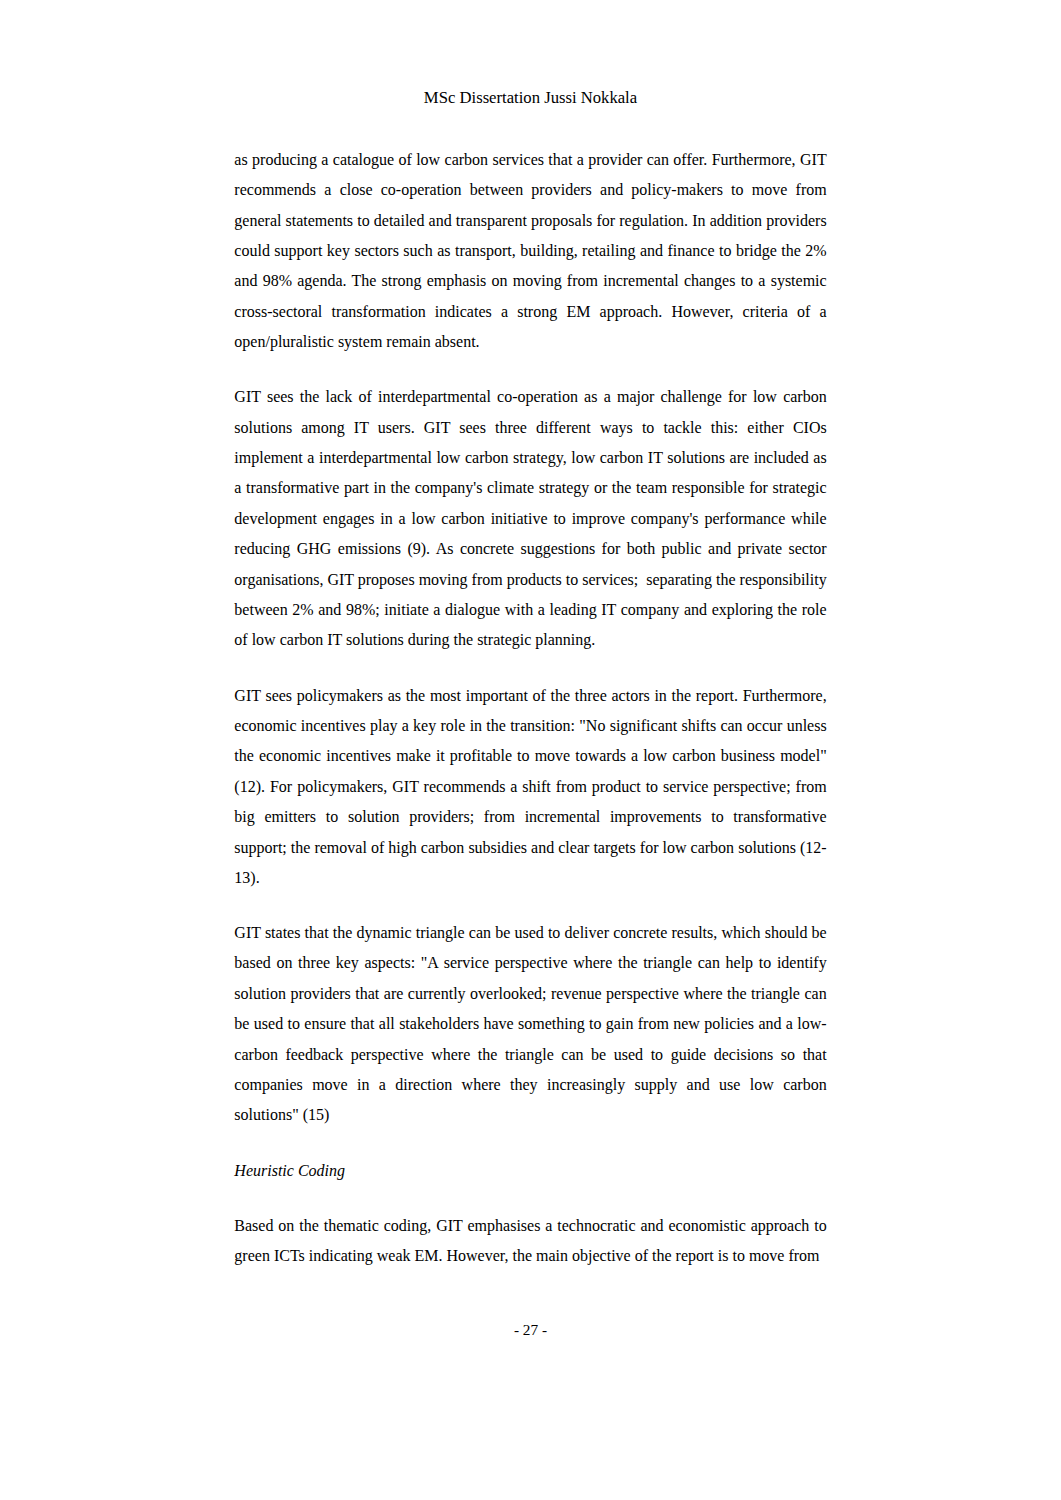MSc Dissertation Jussi Nokkala
as producing a catalogue of low carbon services that a provider can offer. Furthermore, GIT recommends a close co-operation between providers and policy-makers to move from general statements to detailed and transparent proposals for regulation. In addition providers could support key sectors such as transport, building, retailing and finance to bridge the 2% and 98% agenda. The strong emphasis on moving from incremental changes to a systemic cross-sectoral transformation indicates a strong EM approach. However, criteria of a open/pluralistic system remain absent.
GIT sees the lack of interdepartmental co-operation as a major challenge for low carbon solutions among IT users. GIT sees three different ways to tackle this: either CIOs implement a interdepartmental low carbon strategy, low carbon IT solutions are included as a transformative part in the company's climate strategy or the team responsible for strategic development engages in a low carbon initiative to improve company's performance while reducing GHG emissions (9). As concrete suggestions for both public and private sector organisations, GIT proposes moving from products to services; separating the responsibility between 2% and 98%; initiate a dialogue with a leading IT company and exploring the role of low carbon IT solutions during the strategic planning.
GIT sees policymakers as the most important of the three actors in the report. Furthermore, economic incentives play a key role in the transition: "No significant shifts can occur unless the economic incentives make it profitable to move towards a low carbon business model" (12). For policymakers, GIT recommends a shift from product to service perspective; from big emitters to solution providers; from incremental improvements to transformative support; the removal of high carbon subsidies and clear targets for low carbon solutions (12-13).
GIT states that the dynamic triangle can be used to deliver concrete results, which should be based on three key aspects: "A service perspective where the triangle can help to identify solution providers that are currently overlooked; revenue perspective where the triangle can be used to ensure that all stakeholders have something to gain from new policies and a low-carbon feedback perspective where the triangle can be used to guide decisions so that companies move in a direction where they increasingly supply and use low carbon solutions" (15)
Heuristic Coding
Based on the thematic coding, GIT emphasises a technocratic and economistic approach to green ICTs indicating weak EM. However, the main objective of the report is to move from
- 27 -